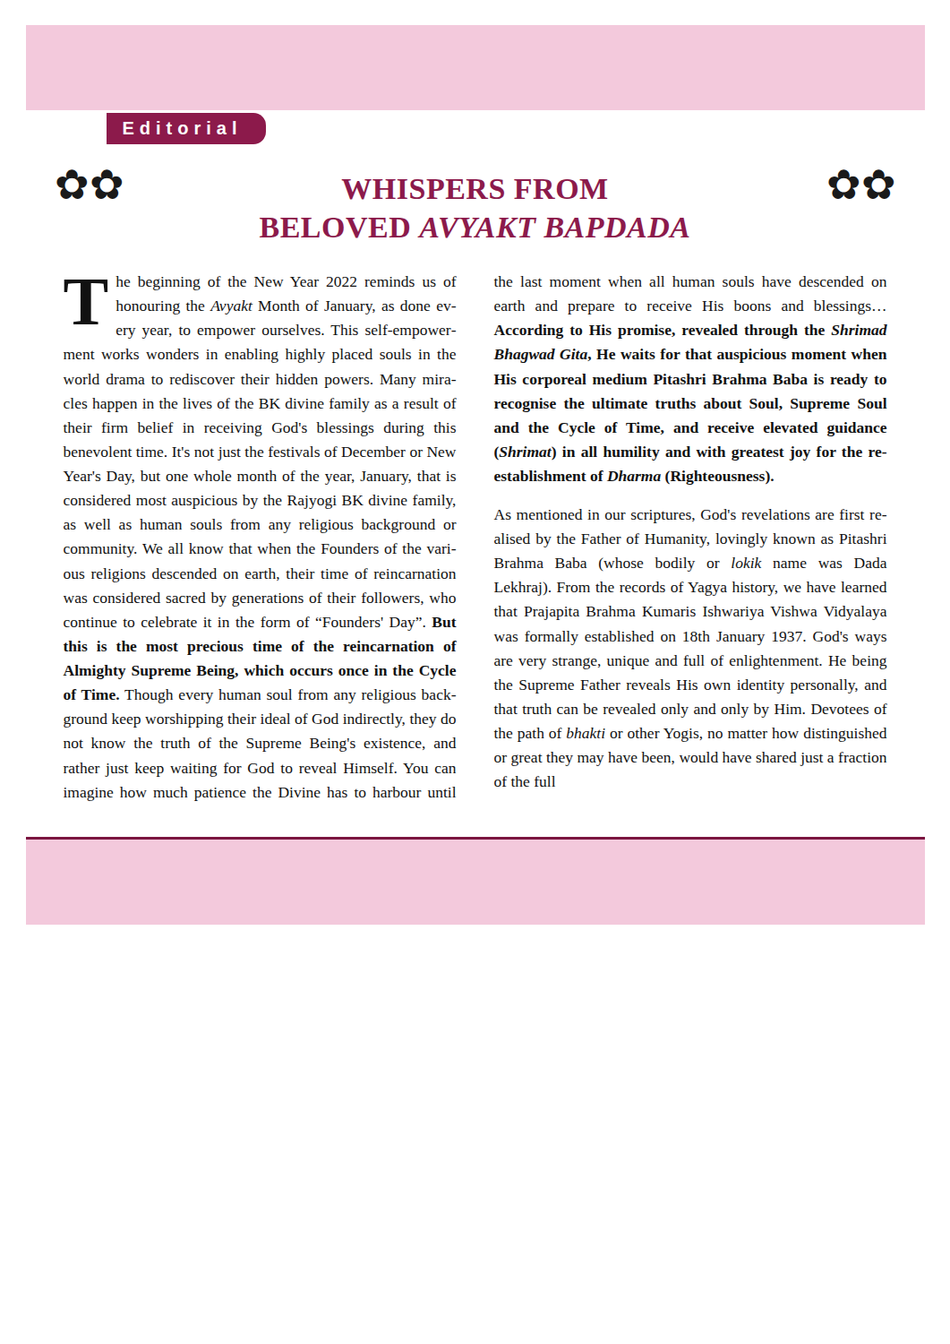Editorial
✿✿ ✿✿
WHISPERS FROM
BELOVED AVYAKT BAPDADA
The beginning of the New Year 2022 reminds us of honouring the Avyakt Month of January, as done every year, to empower ourselves. This self-empowerment works wonders in enabling highly placed souls in the world drama to rediscover their hidden powers. Many miracles happen in the lives of the BK divine family as a result of their firm belief in receiving God's blessings during this benevolent time. It's not just the festivals of December or New Year's Day, but one whole month of the year, January, that is considered most auspicious by the Rajyogi BK divine family, as well as human souls from any religious background or community. We all know that when the Founders of the various religions descended on earth, their time of reincarnation was considered sacred by generations of their followers, who continue to celebrate it in the form of “Founders' Day”. But this is the most precious time of the reincarnation of Almighty Supreme Being, which occurs once in the Cycle of Time. Though every human soul from any religious background keep worshipping their ideal of God indirectly, they do not know the truth of the Supreme Being's existence, and rather just keep waiting for God to reveal Himself. You can imagine how much patience the Divine has to harbour until the last moment when all human souls have descended on earth and prepare to receive His boons and blessings… According to His promise, revealed through the Shrimad Bhagwad Gita, He waits for that auspicious moment when His corporeal medium Pitashri Brahma Baba is ready to recognise the ultimate truths about Soul, Supreme Soul and the Cycle of Time, and receive elevated guidance (Shrimat) in all humility and with greatest joy for the re-establishment of Dharma (Righteousness).
As mentioned in our scriptures, God's revelations are first realised by the Father of Humanity, lovingly known as Pitashri Brahma Baba (whose bodily or lokik name was Dada Lekhraj). From the records of Yagya history, we have learned that Prajapita Brahma Kumaris Ishwariya Vishwa Vidyalaya was formally established on 18th January 1937. God's ways are very strange, unique and full of enlightenment. He being the Supreme Father reveals His own identity personally, and that truth can be revealed only and only by Him. Devotees of the path of bhakti or other Yogis, no matter how distinguished or great they may have been, would have shared just a fraction of the full